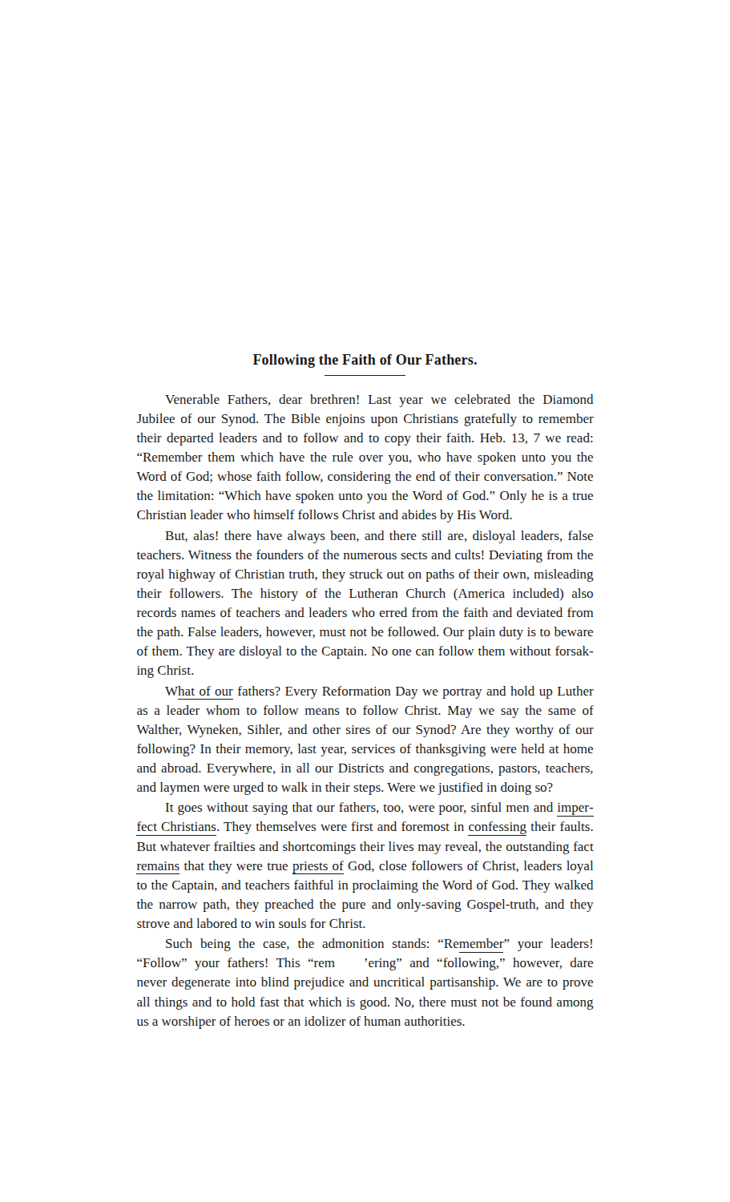Following the Faith of Our Fathers.
Venerable Fathers, dear brethren! Last year we celebrated the Diamond Jubilee of our Synod. The Bible enjoins upon Christians gratefully to remember their departed leaders and to follow and to copy their faith. Heb. 13, 7 we read: “Remember them which have the rule over you, who have spoken unto you the Word of God; whose faith follow, considering the end of their conversation.” Note the limitation: “Which have spoken unto you the Word of God.” Only he is a true Christian leader who himself follows Christ and abides by His Word.
But, alas! there have always been, and there still are, disloyal leaders, false teachers. Witness the founders of the numerous sects and cults! Deviating from the royal highway of Christian truth, they struck out on paths of their own, misleading their followers. The history of the Lutheran Church (America included) also records names of teachers and leaders who erred from the faith and deviated from the path. False leaders, however, must not be followed. Our plain duty is to beware of them. They are disloyal to the Captain. No one can follow them without forsaking Christ.
What of our fathers? Every Reformation Day we portray and hold up Luther as a leader whom to follow means to follow Christ. May we say the same of Walther, Wyneken, Sihler, and other sires of our Synod? Are they worthy of our following? In their memory, last year, services of thanksgiving were held at home and abroad. Everywhere, in all our Districts and congregations, pastors, teachers, and laymen were urged to walk in their steps. Were we justified in doing so?
It goes without saying that our fathers, too, were poor, sinful men and imperfect Christians. They themselves were first and foremost in confessing their faults. But whatever frailties and shortcomings their lives may reveal, the outstanding fact remains that they were true priests of God, close followers of Christ, leaders loyal to the Captain, and teachers faithful in proclaiming the Word of God. They walked the narrow path, they preached the pure and only-saving Gospel-truth, and they strove and labored to win souls for Christ.
Such being the case, the admonition stands: “Remember” your leaders! “Follow” your fathers! This “rem ’ering” and “following,” however, dare never degenerate into blind prejudice and uncritical partisanship. We are to prove all things and to hold fast that which is good. No, there must not be found among us a worshiper of heroes or an idolizer of human authorities.